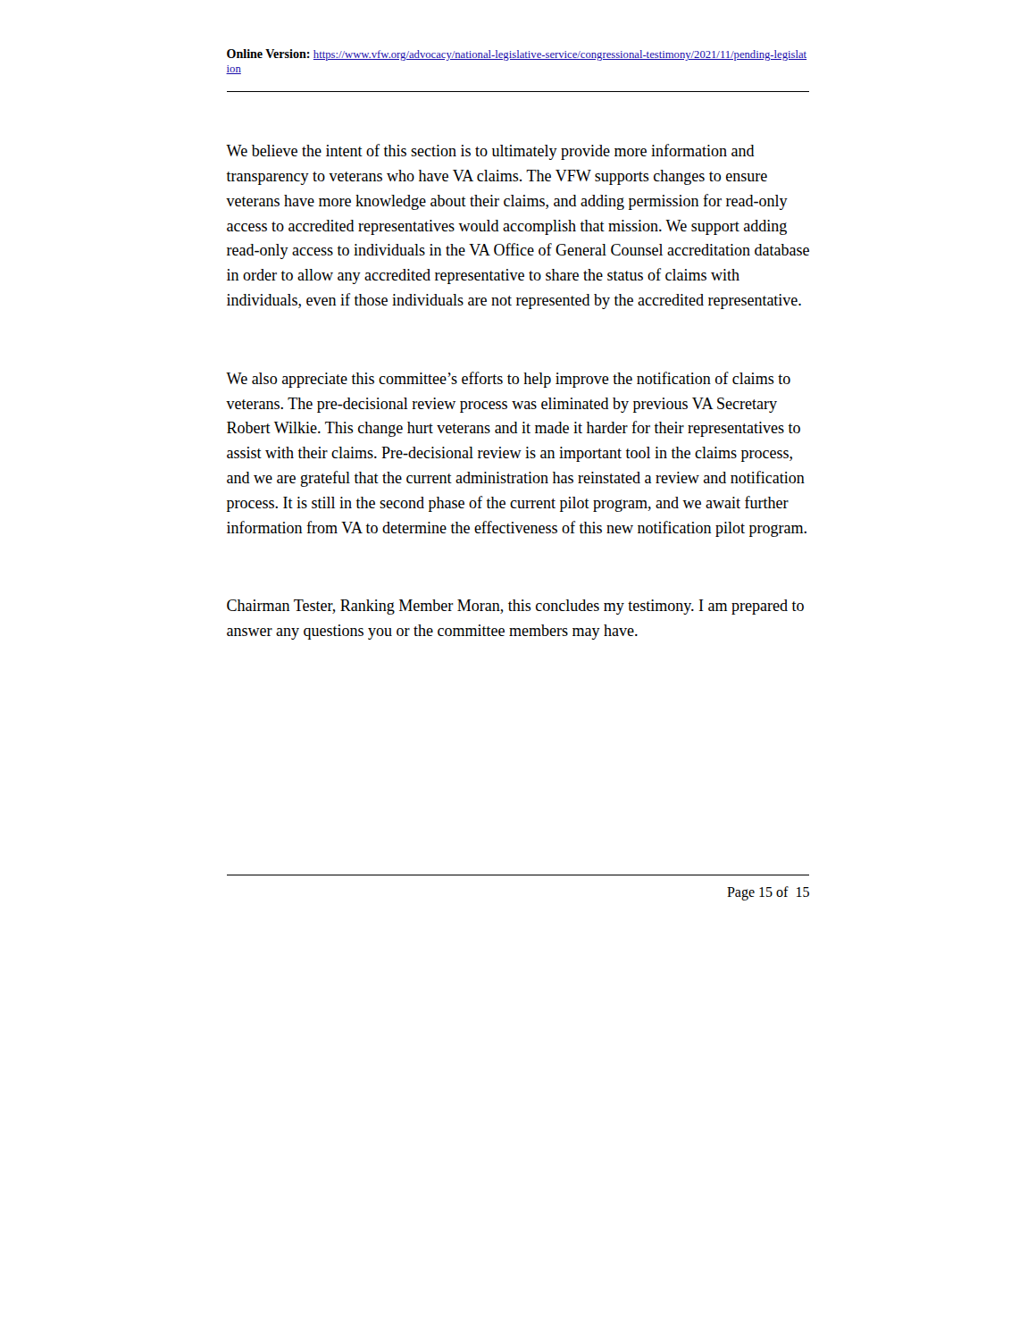Online Version: https://www.vfw.org/advocacy/national-legislative-service/congressional-testimony/2021/11/pending-legislation
We believe the intent of this section is to ultimately provide more information and transparency to veterans who have VA claims. The VFW supports changes to ensure veterans have more knowledge about their claims, and adding permission for read-only access to accredited representatives would accomplish that mission. We support adding read-only access to individuals in the VA Office of General Counsel accreditation database in order to allow any accredited representative to share the status of claims with individuals, even if those individuals are not represented by the accredited representative.
We also appreciate this committee’s efforts to help improve the notification of claims to veterans. The pre-decisional review process was eliminated by previous VA Secretary Robert Wilkie. This change hurt veterans and it made it harder for their representatives to assist with their claims. Pre-decisional review is an important tool in the claims process, and we are grateful that the current administration has reinstated a review and notification process. It is still in the second phase of the current pilot program, and we await further information from VA to determine the effectiveness of this new notification pilot program.
Chairman Tester, Ranking Member Moran, this concludes my testimony. I am prepared to answer any questions you or the committee members may have.
Page 15 of 15